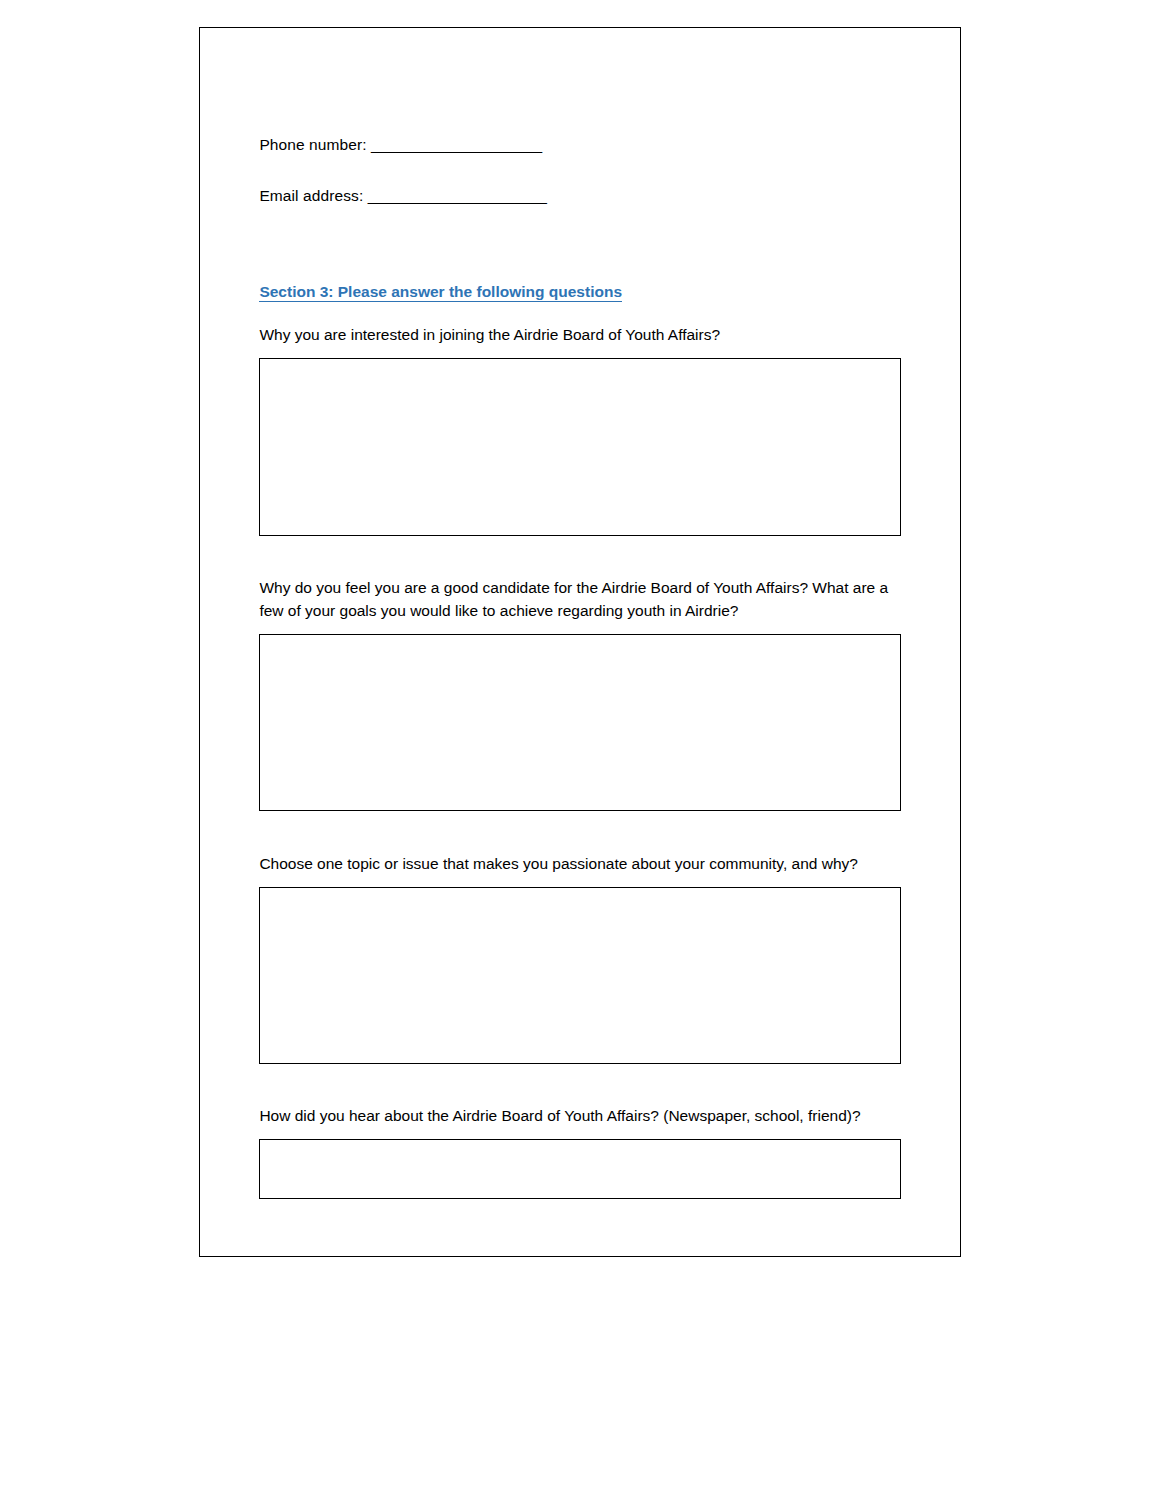Phone number: _____________________
Email address: ______________________
Section 3: Please answer the following questions
Why you are interested in joining the Airdrie Board of Youth Affairs?
Why do you feel you are a good candidate for the Airdrie Board of Youth Affairs? What are a few of your goals you would like to achieve regarding youth in Airdrie?
Choose one topic or issue that makes you passionate about your community, and why?
How did you hear about the Airdrie Board of Youth Affairs? (Newspaper, school, friend)?